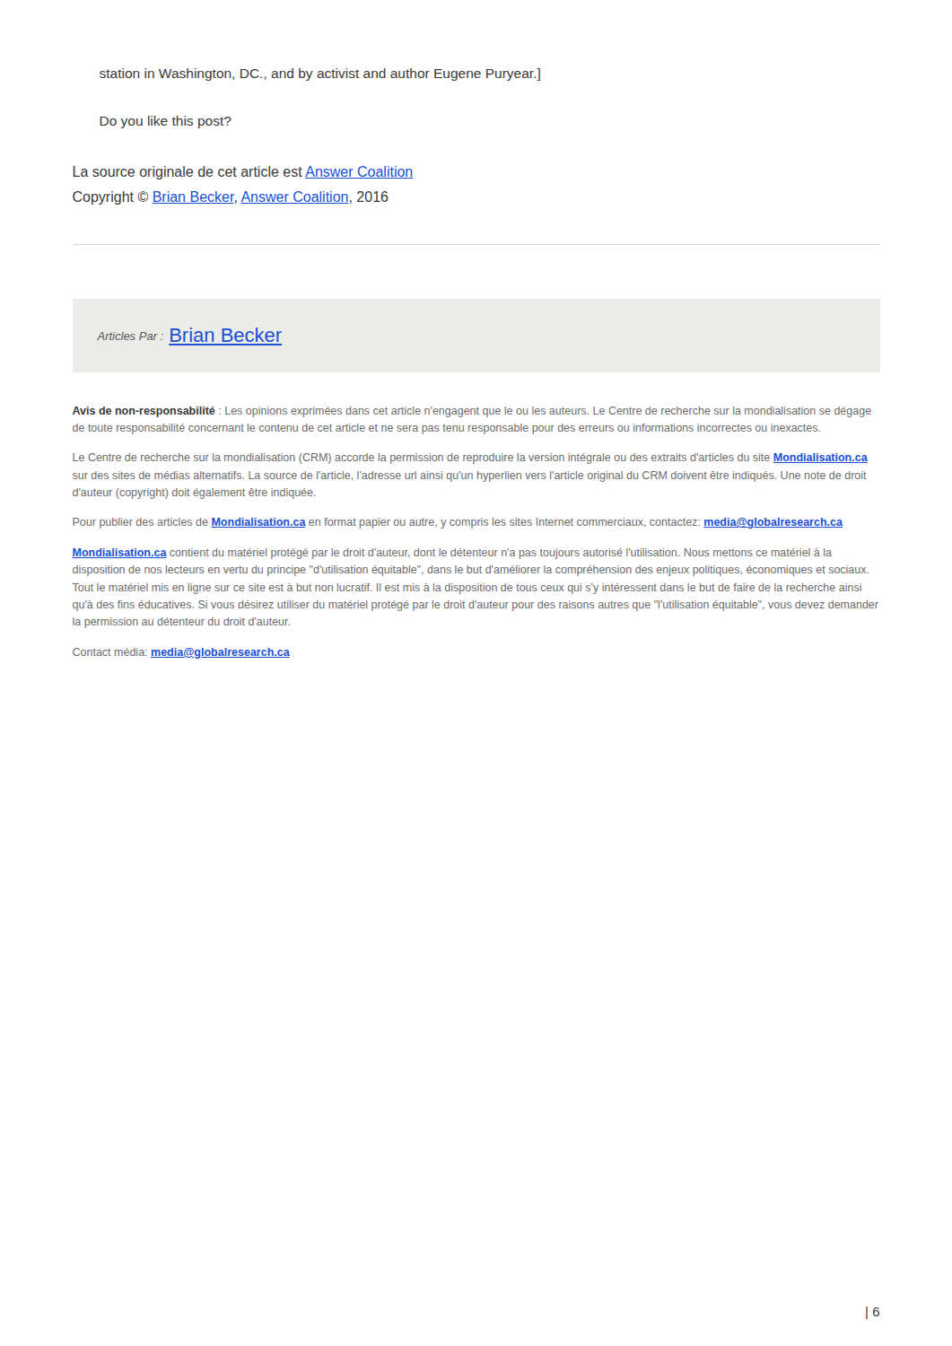station in Washington, DC., and by activist and author Eugene Puryear.]
Do you like this post?
La source originale de cet article est Answer Coalition
Copyright © Brian Becker, Answer Coalition, 2016
Articles Par : Brian Becker
Avis de non-responsabilité : Les opinions exprimées dans cet article n'engagent que le ou les auteurs. Le Centre de recherche sur la mondialisation se dégage de toute responsabilité concernant le contenu de cet article et ne sera pas tenu responsable pour des erreurs ou informations incorrectes ou inexactes.
Le Centre de recherche sur la mondialisation (CRM) accorde la permission de reproduire la version intégrale ou des extraits d'articles du site Mondialisation.ca sur des sites de médias alternatifs. La source de l'article, l'adresse url ainsi qu'un hyperlien vers l'article original du CRM doivent être indiqués. Une note de droit d'auteur (copyright) doit également être indiquée.
Pour publier des articles de Mondialisation.ca en format papier ou autre, y compris les sites Internet commerciaux, contactez: media@globalresearch.ca
Mondialisation.ca contient du matériel protégé par le droit d'auteur, dont le détenteur n'a pas toujours autorisé l'utilisation. Nous mettons ce matériel à la disposition de nos lecteurs en vertu du principe "d'utilisation équitable", dans le but d'améliorer la compréhension des enjeux politiques, économiques et sociaux. Tout le matériel mis en ligne sur ce site est à but non lucratif. Il est mis à la disposition de tous ceux qui s'y intéressent dans le but de faire de la recherche ainsi qu'à des fins éducatives. Si vous désirez utiliser du matériel protégé par le droit d'auteur pour des raisons autres que "l'utilisation équitable", vous devez demander la permission au détenteur du droit d'auteur.
Contact média: media@globalresearch.ca
| 6